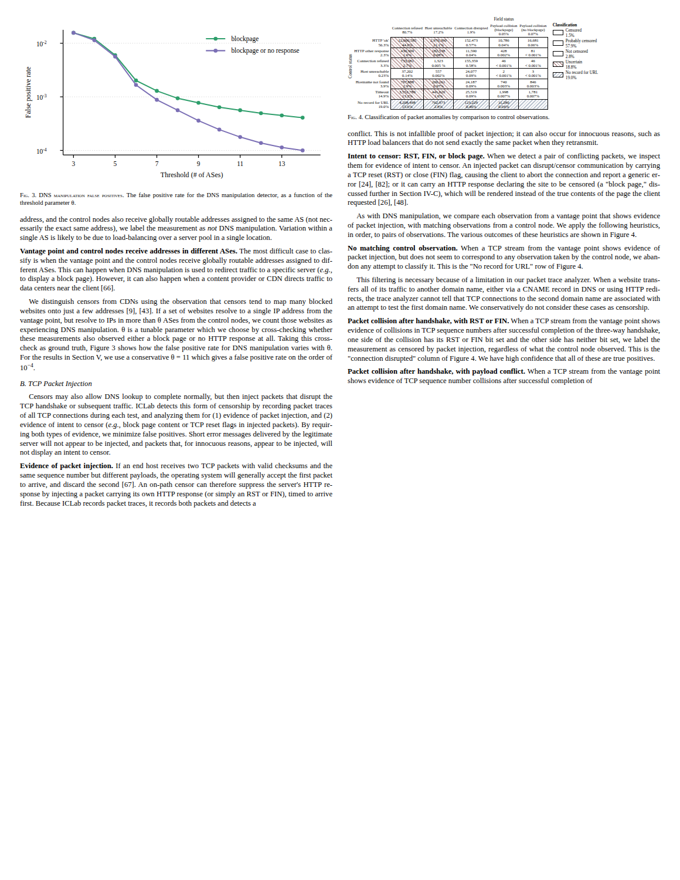10-2 10-3 10-4 3 5 7 9 11 13 Threshold (# of ASes) False positive rate blockpage blockpage or no response
Fig. 3. DNS manipulation false positives. The false positive rate for the DNS manipulation detector, as a function of the threshold parameter θ.
address, and the control nodes also receive globally routable addresses assigned to the same AS (not necessarily the exact same address), we label the measurement as not DNS manipulation. Variation within a single AS is likely to be due to load-balancing over a server pool in a single location.
Vantage point and control nodes receive addresses in different ASes. The most difficult case to classify is when the vantage point and the control nodes receive globally routable addresses assigned to different ASes. This can happen when DNS manipulation is used to redirect traffic to a specific server (e.g., to display a block page). However, it can also happen when a content provider or CDN directs traffic to data centers near the client [66].
We distinguish censors from CDNs using the observation that censors tend to map many blocked websites onto just a few addresses [9], [43]. If a set of websites resolve to a single IP address from the vantage point, but resolve to IPs in more than θ ASes from the control nodes, we count those websites as experiencing DNS manipulation. θ is a tunable parameter which we choose by cross-checking whether these measurements also observed either a block page or no HTTP response at all. Taking this cross-check as ground truth, Figure 3 shows how the false positive rate for DNS manipulation varies with θ. For the results in Section V, we use a conservative θ = 11 which gives a false positive rate on the order of 10−4.
B. TCP Packet Injection
Censors may also allow DNS lookup to complete normally, but then inject packets that disrupt the TCP handshake or subsequent traffic. ICLab detects this form of censorship by recording packet traces of all TCP connections during each test, and analyzing them for (1) evidence of packet injection, and (2) evidence of intent to censor (e.g., block page content or TCP reset flags in injected packets). By requiring both types of evidence, we minimize false positives. Short error messages delivered by the legitimate server will not appear to be injected, and packets that, for innocuous reasons, appear to be injected, will not display an intent to censor.
Evidence of packet injection. If an end host receives two TCP packets with valid checksums and the same sequence number but different payloads, the operating system will generally accept the first packet to arrive, and discard the second [67]. An on-path censor can therefore suppress the server's HTTP response by injecting a packet carrying its own HTTP response (or simply an RST or FIN), timed to arrive first. Because ICLab records packet traces, it records both packets and detects a
Field status
Control status
| | Connection refused 80.7% | Host unreachable 17.2% | Connection disrupted 1.9% | Payload collision (blockpage) 0.05% | Payload collision (no blockpage) 0.07% |
| HTTP 'ok' 56.3% | 12,000,585 44.6% | 2,976,390 11.1% | 152,473 0.57% | 10,786 0.04% | 16,681 0.06% |
| HTTP other response 2.3% | 430,369 1.6% | 182,538 0.68% | 11,590 0.04% | 428 0.002% | 81 < 0.001% |
| Connection refused 3.3% | 733,381 2.7% | 1,323 0.005 % | 155,359 0.58% | 46 < 0.001% | 46 < 0.001% |
| Host unreachable 0.23% | 37,202 0.14% | 557 0.002% | 24,077 0.09% | 2 < 0.001% | 3 < 0.001% |
| Hostname not found 3.9% | 767,888 2.9% | 260,161 0.97% | 24,187 0.09% | 740 0.003% | 846 0.003% |
| Timeout 14.9% | 3,552,780 13.2% | 441,620 1.6% | 25,519 0.09% | 1,998 0.007% | 1,781 0.007% |
| No record for URL 19.0% | 4,208,498 15.6% | 762,973 2.8% | 123,229 0.46% | 11,280 0.04% | |
| Classification |
| | Censored 1.5% |
| | Probably censored 57.9% |
| | Not censored 2.8% |
| | Uncertain 18.8% |
| | No record for URL 19.0% |
Fig. 4. Classification of packet anomalies by comparison to control observations.
conflict. This is not infallible proof of packet injection; it can also occur for innocuous reasons, such as HTTP load balancers that do not send exactly the same packet when they retransmit.
Intent to censor: RST, FIN, or block page. When we detect a pair of conflicting packets, we inspect them for evidence of intent to censor. An injected packet can disrupt/censor communication by carrying a TCP reset (RST) or close (FIN) flag, causing the client to abort the connection and report a generic error [24], [82]; or it can carry an HTTP response declaring the site to be censored (a "block page," discussed further in Section IV-C), which will be rendered instead of the true contents of the page the client requested [26], [48].
As with DNS manipulation, we compare each observation from a vantage point that shows evidence of packet injection, with matching observations from a control node. We apply the following heuristics, in order, to pairs of observations. The various outcomes of these heuristics are shown in Figure 4.
No matching control observation. When a TCP stream from the vantage point shows evidence of packet injection, but does not seem to correspond to any observation taken by the control node, we abandon any attempt to classify it. This is the "No record for URL" row of Figure 4.
This filtering is necessary because of a limitation in our packet trace analyzer. When a website transfers all of its traffic to another domain name, either via a CNAME record in DNS or using HTTP redirects, the trace analyzer cannot tell that TCP connections to the second domain name are associated with an attempt to test the first domain name. We conservatively do not consider these cases as censorship.
Packet collision after handshake, with RST or FIN. When a TCP stream from the vantage point shows evidence of collisions in TCP sequence numbers after successful completion of the three-way handshake, one side of the collision has its RST or FIN bit set and the other side has neither bit set, we label the measurement as censored by packet injection, regardless of what the control node observed. This is the "connection disrupted" column of Figure 4. We have high confidence that all of these are true positives.
Packet collision after handshake, with payload conflict. When a TCP stream from the vantage point shows evidence of TCP sequence number collisions after successful completion of